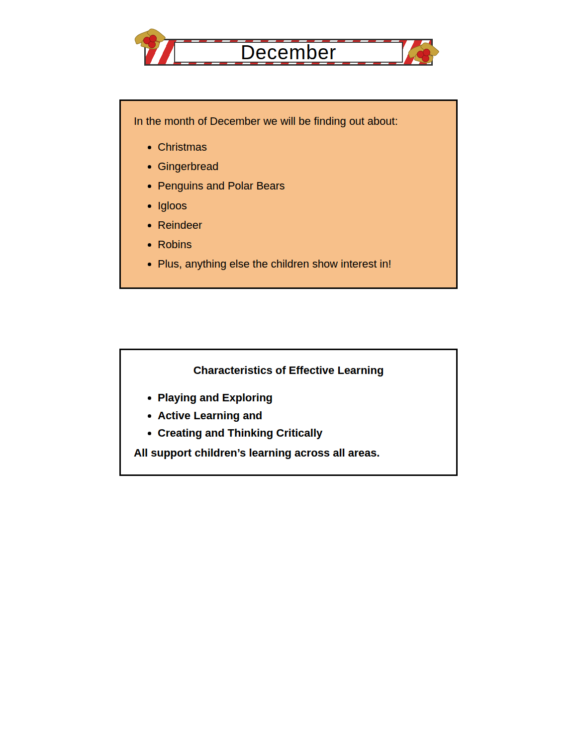December
In the month of December we will be finding out about:
Christmas
Gingerbread
Penguins and Polar Bears
Igloos
Reindeer
Robins
Plus, anything else the children show interest in!
Characteristics of Effective Learning
Playing and Exploring
Active Learning and
Creating and Thinking Critically
All support children’s learning across all areas.